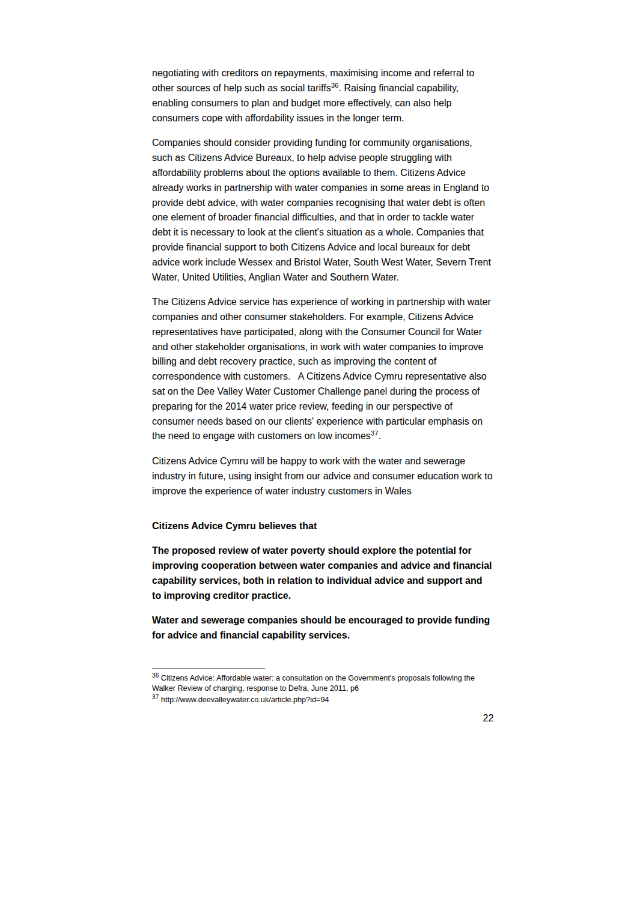negotiating with creditors on repayments, maximising income and referral to other sources of help such as social tariffs36. Raising financial capability, enabling consumers to plan and budget more effectively, can also help consumers cope with affordability issues in the longer term.
Companies should consider providing funding for community organisations, such as Citizens Advice Bureaux, to help advise people struggling with affordability problems about the options available to them. Citizens Advice already works in partnership with water companies in some areas in England to provide debt advice, with water companies recognising that water debt is often one element of broader financial difficulties, and that in order to tackle water debt it is necessary to look at the client's situation as a whole. Companies that provide financial support to both Citizens Advice and local bureaux for debt advice work include Wessex and Bristol Water, South West Water, Severn Trent Water, United Utilities, Anglian Water and Southern Water.
The Citizens Advice service has experience of working in partnership with water companies and other consumer stakeholders. For example, Citizens Advice representatives have participated, along with the Consumer Council for Water and other stakeholder organisations, in work with water companies to improve billing and debt recovery practice, such as improving the content of correspondence with customers. A Citizens Advice Cymru representative also sat on the Dee Valley Water Customer Challenge panel during the process of preparing for the 2014 water price review, feeding in our perspective of consumer needs based on our clients' experience with particular emphasis on the need to engage with customers on low incomes37.
Citizens Advice Cymru will be happy to work with the water and sewerage industry in future, using insight from our advice and consumer education work to improve the experience of water industry customers in Wales
Citizens Advice Cymru believes that
The proposed review of water poverty should explore the potential for improving cooperation between water companies and advice and financial capability services, both in relation to individual advice and support and to improving creditor practice.
Water and sewerage companies should be encouraged to provide funding for advice and financial capability services.
36 Citizens Advice: Affordable water: a consultation on the Government's proposals following the Walker Review of charging, response to Defra, June 2011, p6
37 http://www.deevalleywater.co.uk/article.php?id=94
22